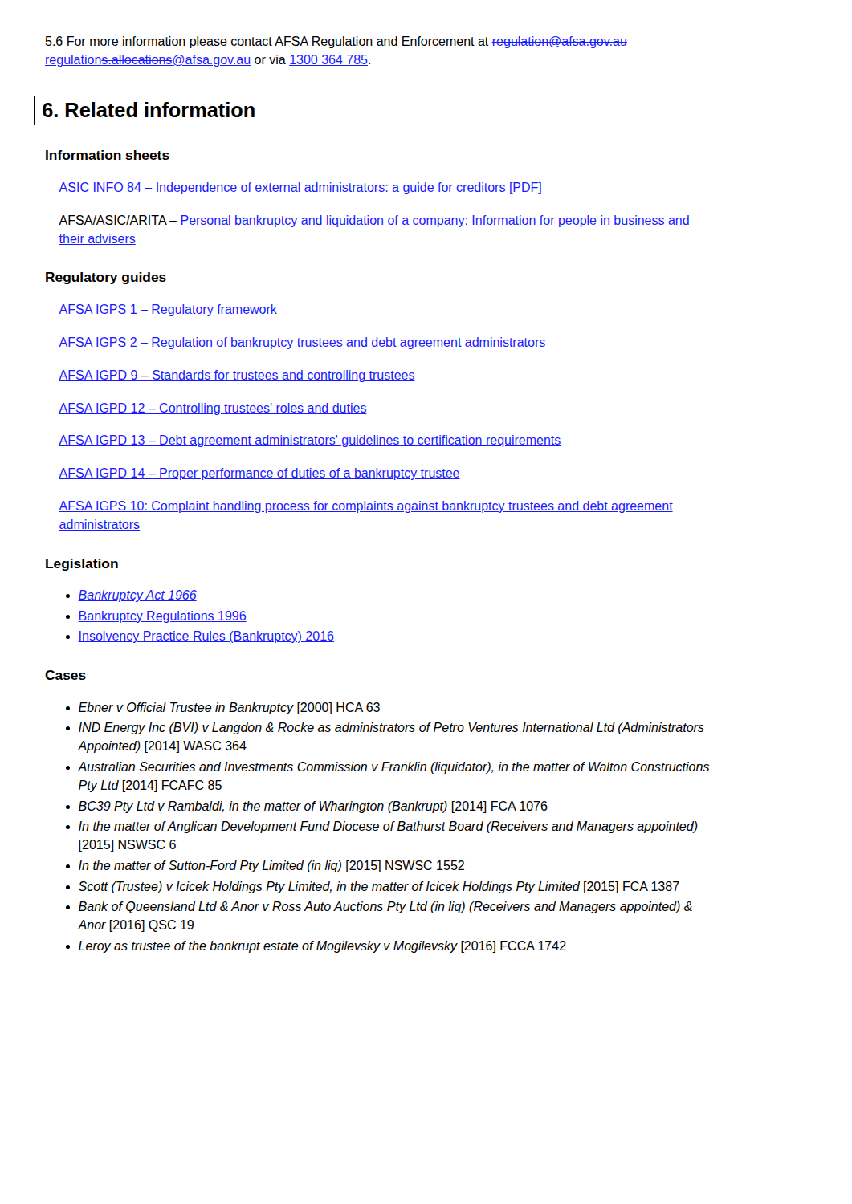5.6 For more information please contact AFSA Regulation and Enforcement at regulation@afsa.gov.au regulations.allocations@afsa.gov.au or via 1300 364 785.
6. Related information
Information sheets
ASIC INFO 84 – Independence of external administrators: a guide for creditors [PDF]
AFSA/ASIC/ARITA – Personal bankruptcy and liquidation of a company: Information for people in business and their advisers
Regulatory guides
AFSA IGPS 1 – Regulatory framework
AFSA IGPS 2 – Regulation of bankruptcy trustees and debt agreement administrators
AFSA IGPD 9 – Standards for trustees and controlling trustees
AFSA IGPD 12 – Controlling trustees' roles and duties
AFSA IGPD 13 – Debt agreement administrators' guidelines to certification requirements
AFSA IGPD 14 – Proper performance of duties of a bankruptcy trustee
AFSA IGPS 10: Complaint handling process for complaints against bankruptcy trustees and debt agreement administrators
Legislation
Bankruptcy Act 1966
Bankruptcy Regulations 1996
Insolvency Practice Rules (Bankruptcy) 2016
Cases
Ebner v Official Trustee in Bankruptcy [2000] HCA 63
IND Energy Inc (BVI) v Langdon & Rocke as administrators of Petro Ventures International Ltd (Administrators Appointed) [2014] WASC 364
Australian Securities and Investments Commission v Franklin (liquidator), in the matter of Walton Constructions Pty Ltd [2014] FCAFC 85
BC39 Pty Ltd v Rambaldi, in the matter of Wharington (Bankrupt) [2014] FCA 1076
In the matter of Anglican Development Fund Diocese of Bathurst Board (Receivers and Managers appointed) [2015] NSWSC 6
In the matter of Sutton-Ford Pty Limited (in liq) [2015] NSWSC 1552
Scott (Trustee) v Icicek Holdings Pty Limited, in the matter of Icicek Holdings Pty Limited [2015] FCA 1387
Bank of Queensland Ltd & Anor v Ross Auto Auctions Pty Ltd (in liq) (Receivers and Managers appointed) & Anor [2016] QSC 19
Leroy as trustee of the bankrupt estate of Mogilevsky v Mogilevsky [2016] FCCA 1742